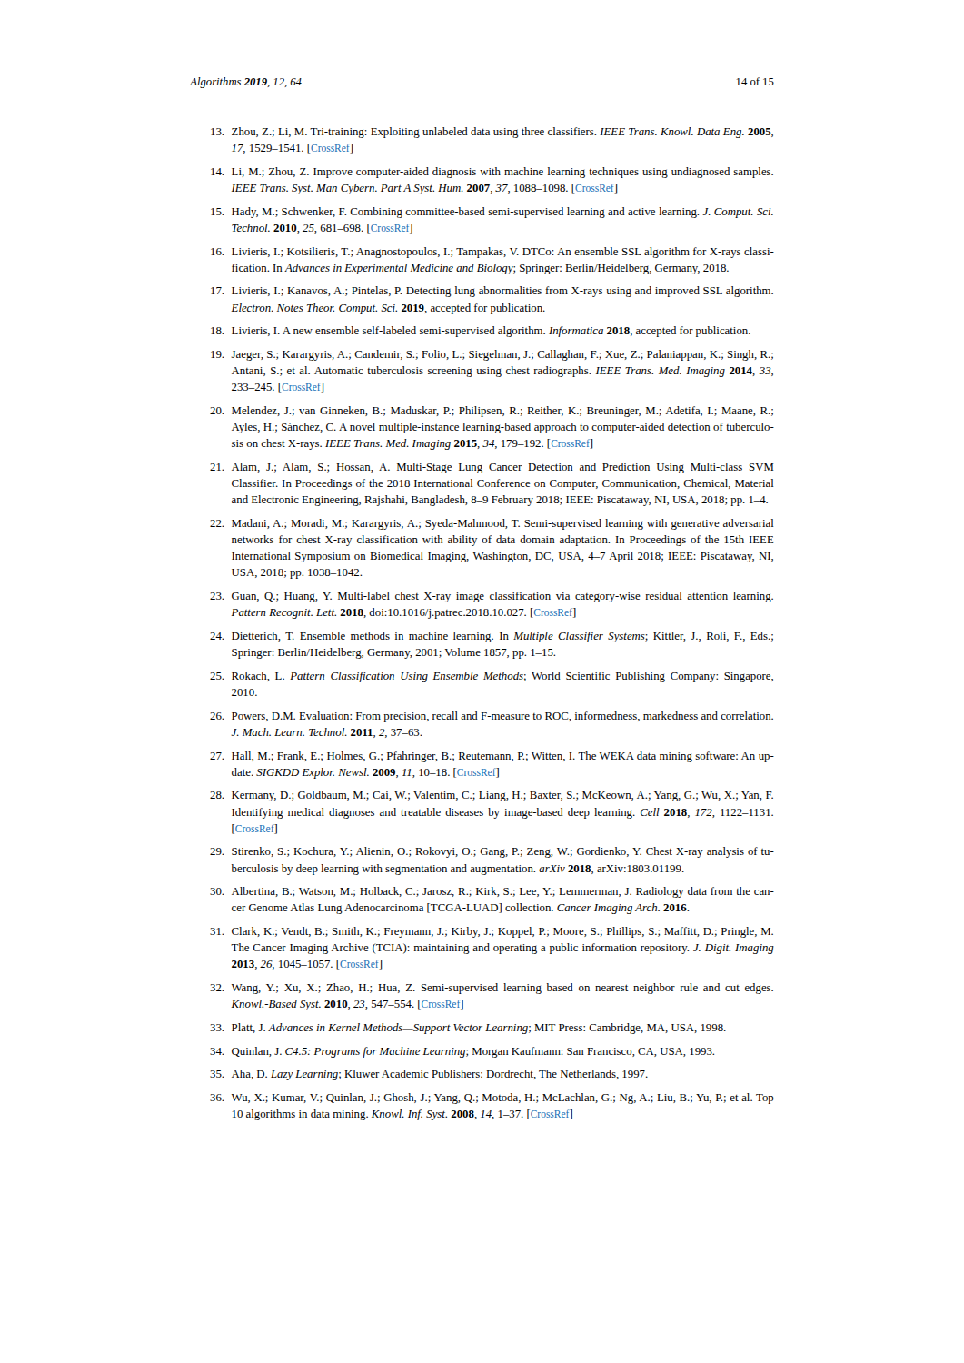Algorithms 2019, 12, 64
14 of 15
13. Zhou, Z.; Li, M. Tri-training: Exploiting unlabeled data using three classifiers. IEEE Trans. Knowl. Data Eng. 2005, 17, 1529–1541. [CrossRef]
14. Li, M.; Zhou, Z. Improve computer-aided diagnosis with machine learning techniques using undiagnosed samples. IEEE Trans. Syst. Man Cybern. Part A Syst. Hum. 2007, 37, 1088–1098. [CrossRef]
15. Hady, M.; Schwenker, F. Combining committee-based semi-supervised learning and active learning. J. Comput. Sci. Technol. 2010, 25, 681–698. [CrossRef]
16. Livieris, I.; Kotsilieris, T.; Anagnostopoulos, I.; Tampakas, V. DTCo: An ensemble SSL algorithm for X-rays classification. In Advances in Experimental Medicine and Biology; Springer: Berlin/Heidelberg, Germany, 2018.
17. Livieris, I.; Kanavos, A.; Pintelas, P. Detecting lung abnormalities from X-rays using and improved SSL algorithm. Electron. Notes Theor. Comput. Sci. 2019, accepted for publication.
18. Livieris, I. A new ensemble self-labeled semi-supervised algorithm. Informatica 2018, accepted for publication.
19. Jaeger, S.; Karargyris, A.; Candemir, S.; Folio, L.; Siegelman, J.; Callaghan, F.; Xue, Z.; Palaniappan, K.; Singh, R.; Antani, S.; et al. Automatic tuberculosis screening using chest radiographs. IEEE Trans. Med. Imaging 2014, 33, 233–245. [CrossRef]
20. Melendez, J.; van Ginneken, B.; Maduskar, P.; Philipsen, R.; Reither, K.; Breuninger, M.; Adetifa, I.; Maane, R.; Ayles, H.; Sánchez, C. A novel multiple-instance learning-based approach to computer-aided detection of tuberculosis on chest X-rays. IEEE Trans. Med. Imaging 2015, 34, 179–192. [CrossRef]
21. Alam, J.; Alam, S.; Hossan, A. Multi-Stage Lung Cancer Detection and Prediction Using Multi-class SVM Classifier. In Proceedings of the 2018 International Conference on Computer, Communication, Chemical, Material and Electronic Engineering, Rajshahi, Bangladesh, 8–9 February 2018; IEEE: Piscataway, NI, USA, 2018; pp. 1–4.
22. Madani, A.; Moradi, M.; Karargyris, A.; Syeda-Mahmood, T. Semi-supervised learning with generative adversarial networks for chest X-ray classification with ability of data domain adaptation. In Proceedings of the 15th IEEE International Symposium on Biomedical Imaging, Washington, DC, USA, 4–7 April 2018; IEEE: Piscataway, NI, USA, 2018; pp. 1038–1042.
23. Guan, Q.; Huang, Y. Multi-label chest X-ray image classification via category-wise residual attention learning. Pattern Recognit. Lett. 2018, doi:10.1016/j.patrec.2018.10.027. [CrossRef]
24. Dietterich, T. Ensemble methods in machine learning. In Multiple Classifier Systems; Kittler, J., Roli, F., Eds.; Springer: Berlin/Heidelberg, Germany, 2001; Volume 1857, pp. 1–15.
25. Rokach, L. Pattern Classification Using Ensemble Methods; World Scientific Publishing Company: Singapore, 2010.
26. Powers, D.M. Evaluation: From precision, recall and F-measure to ROC, informedness, markedness and correlation. J. Mach. Learn. Technol. 2011, 2, 37–63.
27. Hall, M.; Frank, E.; Holmes, G.; Pfahringer, B.; Reutemann, P.; Witten, I. The WEKA data mining software: An update. SIGKDD Explor. Newsl. 2009, 11, 10–18. [CrossRef]
28. Kermany, D.; Goldbaum, M.; Cai, W.; Valentim, C.; Liang, H.; Baxter, S.; McKeown, A.; Yang, G.; Wu, X.; Yan, F. Identifying medical diagnoses and treatable diseases by image-based deep learning. Cell 2018, 172, 1122–1131. [CrossRef]
29. Stirenko, S.; Kochura, Y.; Alienin, O.; Rokovyi, O.; Gang, P.; Zeng, W.; Gordienko, Y. Chest X-ray analysis of tuberculosis by deep learning with segmentation and augmentation. arXiv 2018, arXiv:1803.01199.
30. Albertina, B.; Watson, M.; Holback, C.; Jarosz, R.; Kirk, S.; Lee, Y.; Lemmerman, J. Radiology data from the cancer Genome Atlas Lung Adenocarcinoma [TCGA-LUAD] collection. Cancer Imaging Arch. 2016.
31. Clark, K.; Vendt, B.; Smith, K.; Freymann, J.; Kirby, J.; Koppel, P.; Moore, S.; Phillips, S.; Maffitt, D.; Pringle, M. The Cancer Imaging Archive (TCIA): maintaining and operating a public information repository. J. Digit. Imaging 2013, 26, 1045–1057. [CrossRef]
32. Wang, Y.; Xu, X.; Zhao, H.; Hua, Z. Semi-supervised learning based on nearest neighbor rule and cut edges. Knowl.-Based Syst. 2010, 23, 547–554. [CrossRef]
33. Platt, J. Advances in Kernel Methods—Support Vector Learning; MIT Press: Cambridge, MA, USA, 1998.
34. Quinlan, J. C4.5: Programs for Machine Learning; Morgan Kaufmann: San Francisco, CA, USA, 1993.
35. Aha, D. Lazy Learning; Kluwer Academic Publishers: Dordrecht, The Netherlands, 1997.
36. Wu, X.; Kumar, V.; Quinlan, J.; Ghosh, J.; Yang, Q.; Motoda, H.; McLachlan, G.; Ng, A.; Liu, B.; Yu, P.; et al. Top 10 algorithms in data mining. Knowl. Inf. Syst. 2008, 14, 1–37. [CrossRef]